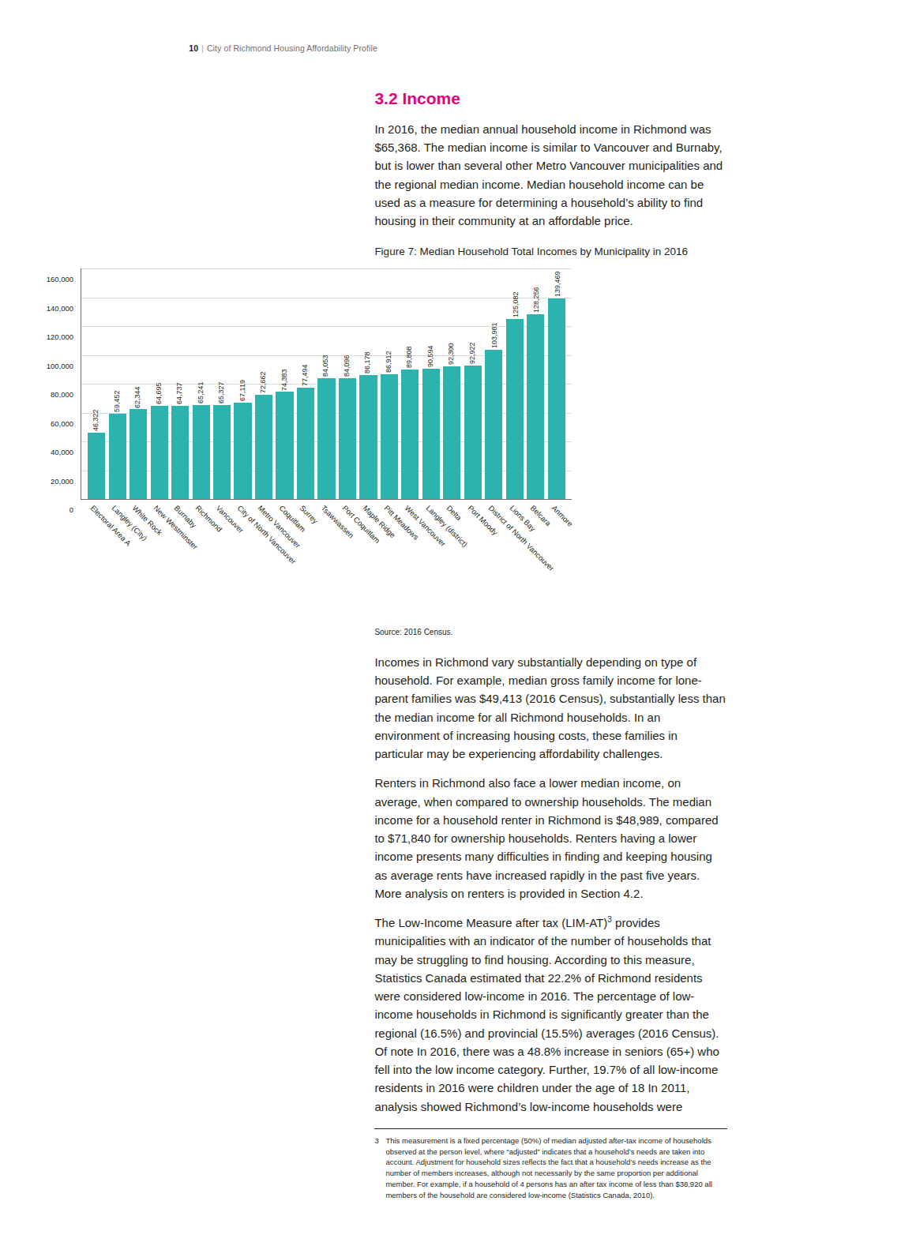10|City of Richmond Housing Affordability Profile
3.2 Income
In 2016, the median annual household income in Richmond was $65,368. The median income is similar to Vancouver and Burnaby, but is lower than several other Metro Vancouver municipalities and the regional median income. Median household income can be used as a measure for determining a household’s ability to find housing in their community at an affordable price.
Figure 7: Median Household Total Incomes by Municipality in 2016
160,000 140,000 120,000 100,000 80,000 60,000 40,000 20,000 0
46,322
59,452
62,344
64,695
64,737
65,241
65,327
67,119
72,662
74,383
77,494
84,053
84,096
86,178
86,912
89,808
90,594
92,300
92,922
103,981
125,082
128,256
139,469
Electoral Area A
Langley (City)
White Rock
New Westminster
Burnaby
Richmond
Vancouver
City of North Vancouver
Metro Vancouver
Coquitlam
Surrey
Tsawwassen
Port Coquitlam
Maple Ridge
Pitt Meadows
West Vancouver
Langley (district)
Delta
Port Moody
District of North Vancouver
Lions Bay
Belcara
Anmore
Source: 2016 Census.
Incomes in Richmond vary substantially depending on type of household. For example, median gross family income for lone-parent families was $49,413 (2016 Census), substantially less than the median income for all Richmond households. In an environment of increasing housing costs, these families in particular may be experiencing affordability challenges.
Renters in Richmond also face a lower median income, on average, when compared to ownership households. The median income for a household renter in Richmond is $48,989, compared to $71,840 for ownership households. Renters having a lower income presents many difficulties in finding and keeping housing as average rents have increased rapidly in the past five years. More analysis on renters is provided in Section 4.2.
The Low-Income Measure after tax (LIM-AT)3 provides municipalities with an indicator of the number of households that may be struggling to find housing. According to this measure, Statistics Canada estimated that 22.2% of Richmond residents were considered low-income in 2016. The percentage of low-income households in Richmond is significantly greater than the regional (16.5%) and provincial (15.5%) averages (2016 Census). Of note In 2016, there was a 48.8% increase in seniors (65+) who fell into the low income category. Further, 19.7% of all low-income residents in 2016 were children under the age of 18 In 2011, analysis showed Richmond’s low-income households were
3 This measurement is a fixed percentage (50%) of median adjusted after-tax income of households observed at the person level, where “adjusted” indicates that a household’s needs are taken into account. Adjustment for household sizes reflects the fact that a household’s needs increase as the number of members increases, although not necessarily by the same proportion per additional member. For example, if a household of 4 persons has an after tax income of less than $38,920 all members of the household are considered low-income (Statistics Canada, 2010).